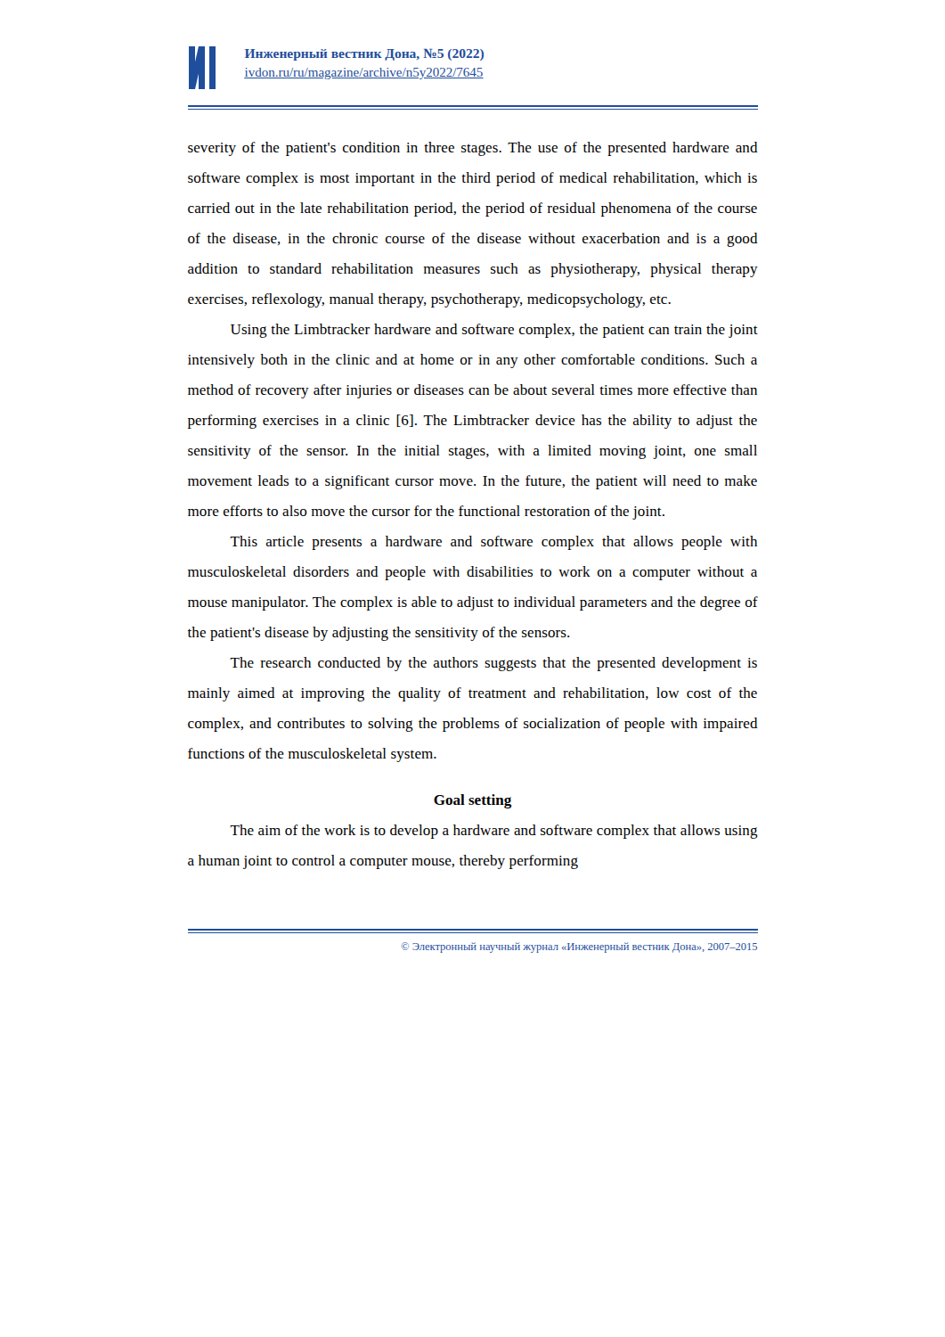Инженерный вестник Дона, №5 (2022)
ivdon.ru/ru/magazine/archive/n5y2022/7645
severity of the patient's condition in three stages. The use of the presented hardware and software complex is most important in the third period of medical rehabilitation, which is carried out in the late rehabilitation period, the period of residual phenomena of the course of the disease, in the chronic course of the disease without exacerbation and is a good addition to standard rehabilitation measures such as physiotherapy, physical therapy exercises, reflexology, manual therapy, psychotherapy, medicopsychology, etc.
Using the Limbtracker hardware and software complex, the patient can train the joint intensively both in the clinic and at home or in any other comfortable conditions. Such a method of recovery after injuries or diseases can be about several times more effective than performing exercises in a clinic [6]. The Limbtracker device has the ability to adjust the sensitivity of the sensor. In the initial stages, with a limited moving joint, one small movement leads to a significant cursor move. In the future, the patient will need to make more efforts to also move the cursor for the functional restoration of the joint.
This article presents a hardware and software complex that allows people with musculoskeletal disorders and people with disabilities to work on a computer without a mouse manipulator. The complex is able to adjust to individual parameters and the degree of the patient's disease by adjusting the sensitivity of the sensors.
The research conducted by the authors suggests that the presented development is mainly aimed at improving the quality of treatment and rehabilitation, low cost of the complex, and contributes to solving the problems of socialization of people with impaired functions of the musculoskeletal system.
Goal setting
The aim of the work is to develop a hardware and software complex that allows using a human joint to control a computer mouse, thereby performing
© Электронный научный журнал «Инженерный вестник Дона», 2007–2015